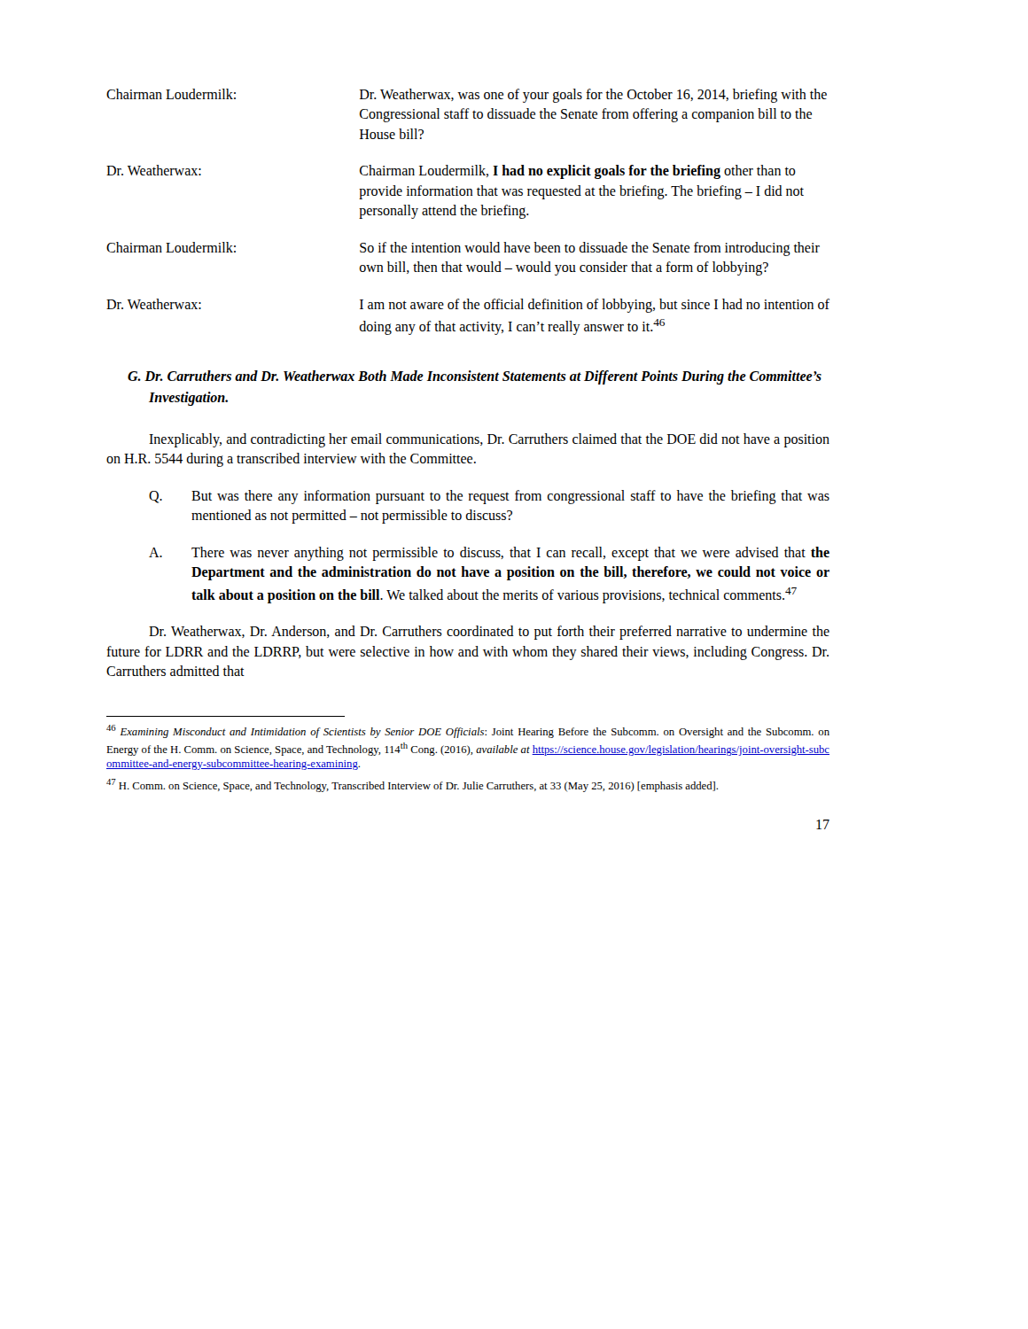Chairman Loudermilk:
Dr. Weatherwax, was one of your goals for the October 16, 2014, briefing with the Congressional staff to dissuade the Senate from offering a companion bill to the House bill?
Dr. Weatherwax:
Chairman Loudermilk, I had no explicit goals for the briefing other than to provide information that was requested at the briefing. The briefing – I did not personally attend the briefing.
Chairman Loudermilk:
So if the intention would have been to dissuade the Senate from introducing their own bill, then that would – would you consider that a form of lobbying?
Dr. Weatherwax:
I am not aware of the official definition of lobbying, but since I had no intention of doing any of that activity, I can’t really answer to it.46
G. Dr. Carruthers and Dr. Weatherwax Both Made Inconsistent Statements at Different Points During the Committee’s Investigation.
Inexplicably, and contradicting her email communications, Dr. Carruthers claimed that the DOE did not have a position on H.R. 5544 during a transcribed interview with the Committee.
Q.
But was there any information pursuant to the request from congressional staff to have the briefing that was mentioned as not permitted – not permissible to discuss?
A.
There was never anything not permissible to discuss, that I can recall, except that we were advised that the Department and the administration do not have a position on the bill, therefore, we could not voice or talk about a position on the bill. We talked about the merits of various provisions, technical comments.47
Dr. Weatherwax, Dr. Anderson, and Dr. Carruthers coordinated to put forth their preferred narrative to undermine the future for LDRR and the LDRRP, but were selective in how and with whom they shared their views, including Congress. Dr. Carruthers admitted that
46 Examining Misconduct and Intimidation of Scientists by Senior DOE Officials: Joint Hearing Before the Subcomm. on Oversight and the Subcomm. on Energy of the H. Comm. on Science, Space, and Technology, 114th Cong. (2016), available at https://science.house.gov/legislation/hearings/joint-oversight-subcommittee-and-energy-subcommittee-hearing-examining.
47 H. Comm. on Science, Space, and Technology, Transcribed Interview of Dr. Julie Carruthers, at 33 (May 25, 2016) [emphasis added].
17